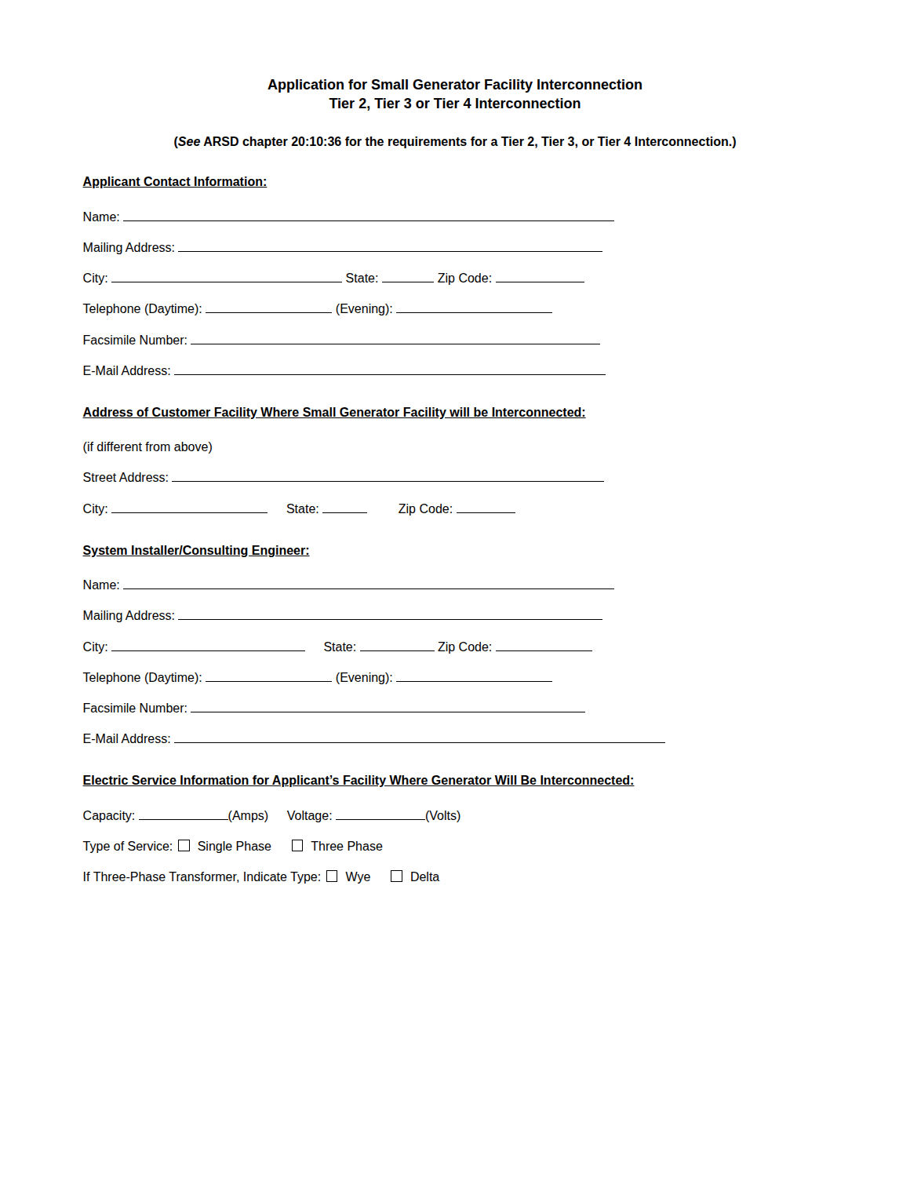Application for Small Generator Facility Interconnection
Tier 2, Tier 3 or Tier 4 Interconnection
(See ARSD chapter 20:10:36 for the requirements for a Tier 2, Tier 3, or Tier 4 Interconnection.)
Applicant Contact Information:
Name:
Mailing Address:
City: State: Zip Code:
Telephone (Daytime): (Evening):
Facsimile Number:
E-Mail Address:
Address of Customer Facility Where Small Generator Facility will be Interconnected:
(if different from above)
Street Address:
City: State: Zip Code:
System Installer/Consulting Engineer:
Name:
Mailing Address:
City: State: Zip Code:
Telephone (Daytime): (Evening):
Facsimile Number:
E-Mail Address:
Electric Service Information for Applicant’s Facility Where Generator Will Be Interconnected:
Capacity: (Amps) Voltage: (Volts)
Type of Service: Single Phase Three Phase
If Three-Phase Transformer, Indicate Type: Wye Delta